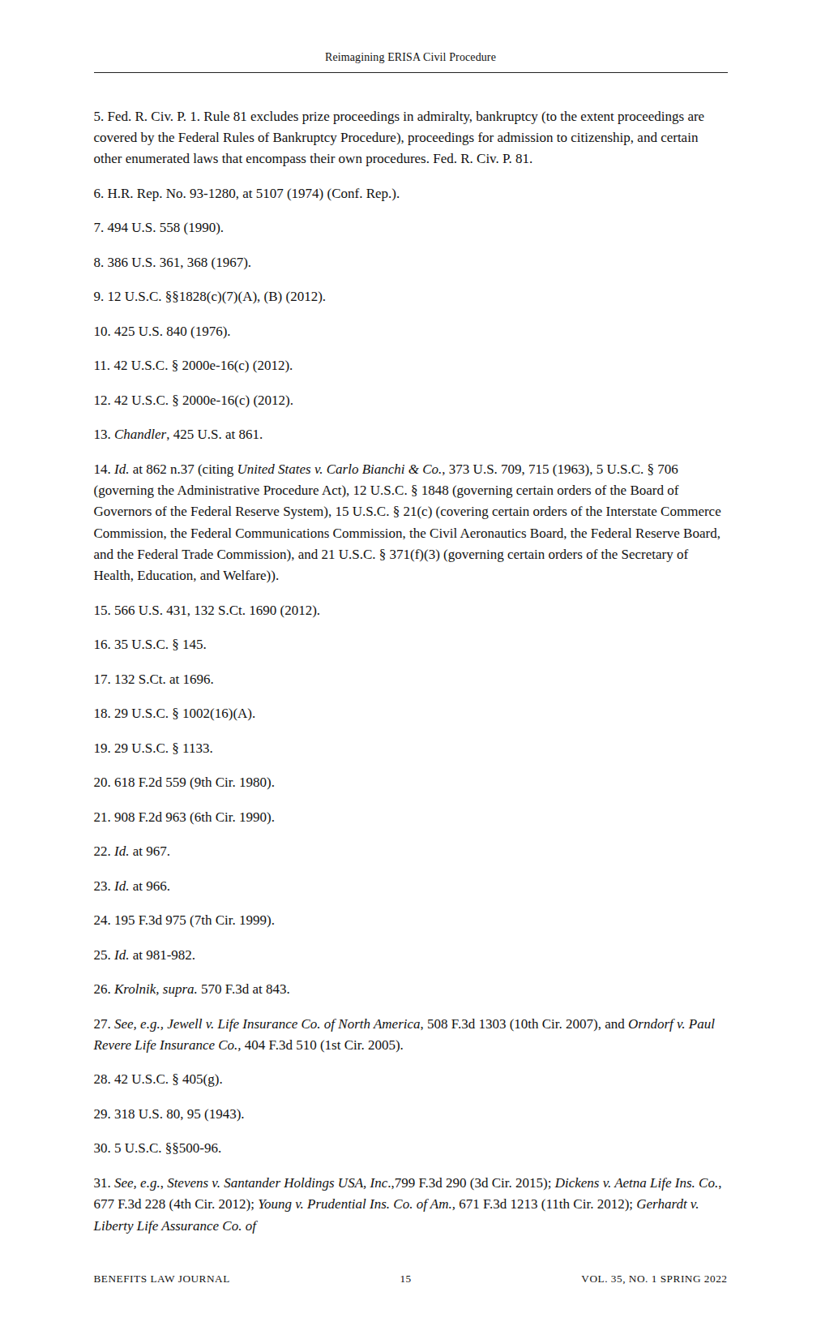Reimagining ERISA Civil Procedure
5. Fed. R. Civ. P. 1. Rule 81 excludes prize proceedings in admiralty, bankruptcy (to the extent proceedings are covered by the Federal Rules of Bankruptcy Procedure), proceedings for admission to citizenship, and certain other enumerated laws that encompass their own procedures. Fed. R. Civ. P. 81.
6. H.R. Rep. No. 93-1280, at 5107 (1974) (Conf. Rep.).
7. 494 U.S. 558 (1990).
8. 386 U.S. 361, 368 (1967).
9. 12 U.S.C. §§1828(c)(7)(A), (B) (2012).
10. 425 U.S. 840 (1976).
11. 42 U.S.C. § 2000e-16(c) (2012).
12. 42 U.S.C. § 2000e-16(c) (2012).
13. Chandler, 425 U.S. at 861.
14. Id. at 862 n.37 (citing United States v. Carlo Bianchi & Co., 373 U.S. 709, 715 (1963), 5 U.S.C. § 706 (governing the Administrative Procedure Act), 12 U.S.C. § 1848 (governing certain orders of the Board of Governors of the Federal Reserve System), 15 U.S.C. § 21(c) (covering certain orders of the Interstate Commerce Commission, the Federal Communications Commission, the Civil Aeronautics Board, the Federal Reserve Board, and the Federal Trade Commission), and 21 U.S.C. § 371(f)(3) (governing certain orders of the Secretary of Health, Education, and Welfare)).
15. 566 U.S. 431, 132 S.Ct. 1690 (2012).
16. 35 U.S.C. § 145.
17. 132 S.Ct. at 1696.
18. 29 U.S.C. § 1002(16)(A).
19. 29 U.S.C. § 1133.
20. 618 F.2d 559 (9th Cir. 1980).
21. 908 F.2d 963 (6th Cir. 1990).
22. Id. at 967.
23. Id. at 966.
24. 195 F.3d 975 (7th Cir. 1999).
25. Id. at 981-982.
26. Krolnik, supra. 570 F.3d at 843.
27. See, e.g., Jewell v. Life Insurance Co. of North America, 508 F.3d 1303 (10th Cir. 2007), and Orndorf v. Paul Revere Life Insurance Co., 404 F.3d 510 (1st Cir. 2005).
28. 42 U.S.C. § 405(g).
29. 318 U.S. 80, 95 (1943).
30. 5 U.S.C. §§500-96.
31. See, e.g., Stevens v. Santander Holdings USA, Inc.,799 F.3d 290 (3d Cir. 2015); Dickens v. Aetna Life Ins. Co., 677 F.3d 228 (4th Cir. 2012); Young v. Prudential Ins. Co. of Am., 671 F.3d 1213 (11th Cir. 2012); Gerhardt v. Liberty Life Assurance Co. of
Benefits Law Journal
15
Vol. 35, No. 1 Spring 2022